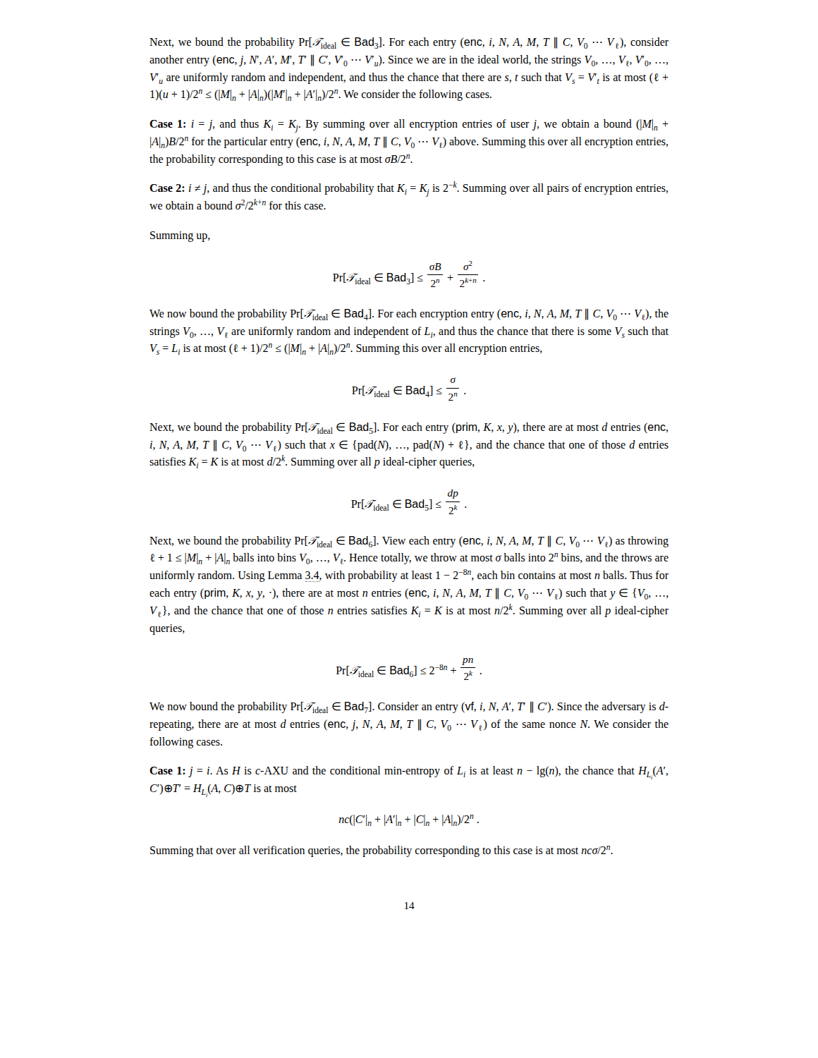Next, we bound the probability Pr[𝒯ideal ∈ Bad3]. For each entry (enc, i, N, A, M, T ∥ C, V0 ⋯ Vℓ), consider another entry (enc, j, N′, A′, M′, T′ ∥ C′, V′0 ⋯ V′u). Since we are in the ideal world, the strings V0, …, Vℓ, V′0, …, V′u are uniformly random and independent, and thus the chance that there are s, t such that Vs = V′t is at most (ℓ + 1)(u + 1)/2n ≤ (|M|n + |A|n)(|M′|n + |A′|n)/2n. We consider the following cases.
Case 1: i = j, and thus Ki = Kj. By summing over all encryption entries of user j, we obtain a bound (|M|n + |A|n)B/2n for the particular entry (enc, i, N, A, M, T ∥ C, V0 ⋯ Vℓ) above. Summing this over all encryption entries, the probability corresponding to this case is at most σB/2n.
Case 2: i ≠ j, and thus the conditional probability that Ki = Kj is 2−k. Summing over all pairs of encryption entries, we obtain a bound σ2/2k+n for this case.
Summing up,
Pr[𝒯ideal ∈ Bad3] ≤ σB 2n + σ22k+n .
We now bound the probability Pr[𝒯ideal ∈ Bad4]. For each encryption entry (enc, i, N, A, M, T ∥ C, V0 ⋯ Vℓ), the strings V0, …, Vℓ are uniformly random and independent of Li, and thus the chance that there is some Vs such that Vs = Li is at most (ℓ + 1)/2n ≤ (|M|n + |A|n)/2n. Summing this over all encryption entries,
Pr[𝒯ideal ∈ Bad4] ≤ σ 2n .
Next, we bound the probability Pr[𝒯ideal ∈ Bad5]. For each entry (prim, K, x, y), there are at most d entries (enc, i, N, A, M, T ∥ C, V0 ⋯ Vℓ) such that x ∈ {pad(N), …, pad(N) + ℓ}, and the chance that one of those d entries satisfies Ki = K is at most d/2k. Summing over all p ideal-cipher queries,
Pr[𝒯ideal ∈ Bad5] ≤ dp 2k .
Next, we bound the probability Pr[𝒯ideal ∈ Bad6]. View each entry (enc, i, N, A, M, T ∥ C, V0 ⋯ Vℓ) as throwing ℓ + 1 ≤ |M|n + |A|n balls into bins V0, …, Vℓ. Hence totally, we throw at most σ balls into 2n bins, and the throws are uniformly random. Using Lemma 3.4, with probability at least 1 − 2−8n, each bin contains at most n balls. Thus for each entry (prim, K, x, y, ·), there are at most n entries (enc, i, N, A, M, T ∥ C, V0 ⋯ Vℓ) such that y ∈ {V0, …, Vℓ}, and the chance that one of those n entries satisfies Ki = K is at most n/2k. Summing over all p ideal-cipher queries,
Pr[𝒯ideal ∈ Bad6] ≤ 2−8n + pn 2k .
We now bound the probability Pr[𝒯ideal ∈ Bad7]. Consider an entry (vf, i, N, A′, T′ ∥ C′). Since the adversary is d-repeating, there are at most d entries (enc, j, N, A, M, T ∥ C, V0 ⋯ Vℓ) of the same nonce N. We consider the following cases.
Case 1: j = i. As H is c-AXU and the conditional min-entropy of Li is at least n − lg(n), the chance that HLi(A′, C′)⊕T′ = HLi(A, C)⊕T is at most
nc(|C′|n + |A′|n + |C|n + |A|n)/2n .
Summing that over all verification queries, the probability corresponding to this case is at most ncσ/2n.
14